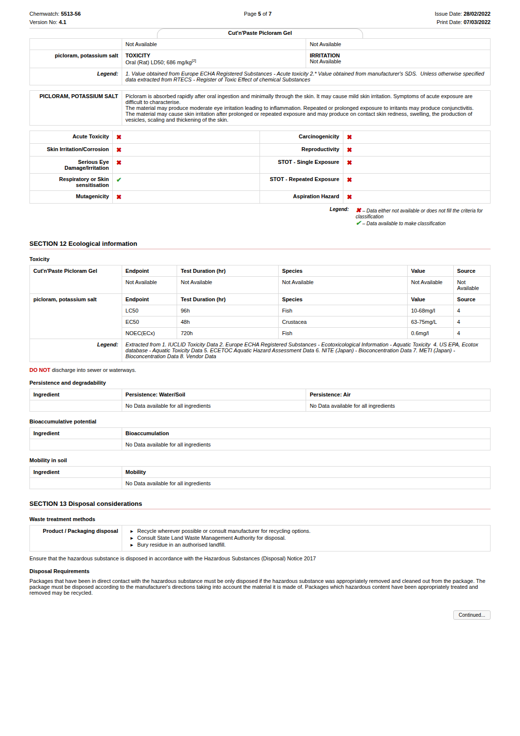Chemwatch: 5513-56
Version No: 4.1
Page 5 of 7
Issue Date: 28/02/2022
Print Date: 07/03/2022
Cut'n'Paste Picloram Gel
| | Not Available | Not Available |
| picloram, potassium salt | TOXICITY Oral (Rat) LD50; 686 mg/kg [2] | IRRITATION Not Available |
| Legend: | 1. Value obtained from Europe ECHA Registered Substances - Acute toxicity 2.* Value obtained from manufacturer's SDS. Unless otherwise specified data extracted from RTECS - Register of Toxic Effect of chemical Substances |
| PICLORAM, POTASSIUM SALT | Picloram is absorbed rapidly after oral ingestion and minimally through the skin. It may cause mild skin irritation. Symptoms of acute exposure are difficult to characterise. The material may produce moderate eye irritation leading to inflammation. Repeated or prolonged exposure to irritants may produce conjunctivitis. The material may cause skin irritation after prolonged or repeated exposure and may produce on contact skin redness, swelling, the production of vesicles, scaling and thickening of the skin. |
| Acute Toxicity | ✖ | Carcinogenicity | ✖ |
| Skin Irritation/Corrosion | ✖ | Reproductivity | ✖ |
| Serious Eye Damage/Irritation | ✖ | STOT - Single Exposure | ✖ |
| Respiratory or Skin sensitisation | ✔ | STOT - Repeated Exposure | ✖ |
| Mutagenicity | ✖ | Aspiration Hazard | ✖ |
| | Legend: | ✖ – Data either not available or does not fill the criteria for classification ✔ – Data available to make classification |
SECTION 12 Ecological information
Toxicity
| Cut'n'Paste Picloram Gel | Endpoint | Test Duration (hr) | Species | Value | Source |
| Not Available | Not Available | Not Available | Not Available | Not Available |
| picloram, potassium salt | Endpoint | Test Duration (hr) | Species | Value | Source |
| LC50 | 96h | Fish | 10-68mg/l | 4 |
| EC50 | 48h | Crustacea | 63-75mg/L | 4 |
| NOEC(ECx) | 720h | Fish | 0.6mg/l | 4 |
| Legend: | Extracted from 1. IUCLID Toxicity Data 2. Europe ECHA Registered Substances - Ecotoxicological Information - Aquatic Toxicity 4. US EPA, Ecotox database - Aquatic Toxicity Data 5. ECETOC Aquatic Hazard Assessment Data 6. NITE (Japan) - Bioconcentration Data 7. METI (Japan) - Bioconcentration Data 8. Vendor Data |
DO NOT discharge into sewer or waterways.
Persistence and degradability
| Ingredient | Persistence: Water/Soil | Persistence: Air |
| | No Data available for all ingredients | No Data available for all ingredients |
Bioaccumulative potential
| Ingredient | Bioaccumulation |
| | No Data available for all ingredients |
Mobility in soil
| Ingredient | Mobility |
| | No Data available for all ingredients |
SECTION 13 Disposal considerations
Waste treatment methods
| Product / Packaging disposal | Recycle wherever possible or consult manufacturer for recycling options. Consult State Land Waste Management Authority for disposal. Bury residue in an authorised landfill. |
Ensure that the hazardous substance is disposed in accordance with the Hazardous Substances (Disposal) Notice 2017
Disposal Requirements
Packages that have been in direct contact with the hazardous substance must be only disposed if the hazardous substance was appropriately removed and cleaned out from the package. The package must be disposed according to the manufacturer's directions taking into account the material it is made of. Packages which hazardous content have been appropriately treated and removed may be recycled.
Continued...